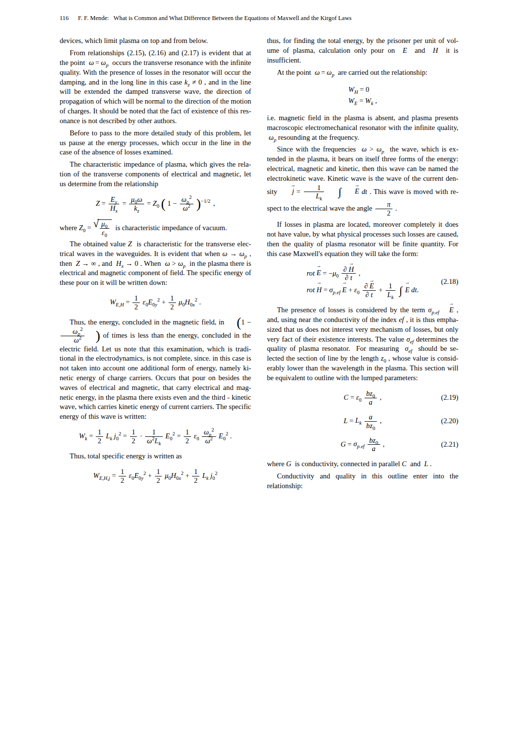116 F. F. Mende: What is Common and What Difference Between the Equations of Maxwell and the Kirgof Laws
devices, which limit plasma on top and from below.
From relationships (2.15), (2.16) and (2.17) is evident that at the point ω = ωp occurs the transverse resonance with the infinite quality. With the presence of losses in the resonator will occur the damping, and in the long line in this case kz ≠ 0 , and in the line will be extended the damped transverse wave, the direction of propagation of which will be normal to the direction of the motion of charges. It should be noted that the fact of existence of this resonance is not described by other authors.
Before to pass to the more detailed study of this problem, let us pause at the energy processes, which occur in the line in the case of the absence of losses examined.
The characteristic impedance of plasma, which gives the relation of the transverse components of electrical and magnetic, let us determine from the relationship
Z = Ey Hx = μ0ω kz = Z0 ( 1 − ωp2 ω2 )−1/2 ,
where Z0 = μ0 ε0 is characteristic impedance of vacuum.
The obtained value Z is characteristic for the transverse electrical waves in the waveguides. It is evident that when ω → ωp , then Z → ∞ , and Hx → 0 . When ω > ωp in the plasma there is electrical and magnetic component of field. The specific energy of these pour on it will be written down:
WE,H = 12 ε0E0y2 + 12 μ0H0x2 .
Thus, the energy, concluded in the magnetic field, in (1 − ωp2 ω2) of times is less than the energy, concluded in the electric field. Let us note that this examination, which is traditional in the electrodynamics, is not complete, since. in this case is not taken into account one additional form of energy, namely kinetic energy of charge carriers. Occurs that pour on besides the waves of electrical and magnetic, that carry electrical and magnetic energy, in the plasma there exists even and the third - kinetic wave, which carries kinetic energy of current carriers. The specific energy of this wave is written:
Wk = 12 Lk j02 = 12 · 1 ω2Lk E02 = 12 ε0 ωp2 ω2 E02 .
Thus, total specific energy is written as
WE,H,j = 12 ε0E0y2 + 12 μ0H0x2 + 12 Lk j02
thus, for finding the total energy, by the prisoner per unit of volume of plasma, calculation only pour on E and H it is insufficient.
At the point ω = ωp are carried out the relationship:
WH = 0
WE = Wk ,
i.e. magnetic field in the plasma is absent, and plasma presents macroscopic electromechanical resonator with the infinite quality, ωp resounding at the frequency.
Since with the frequencies ω > ωp the wave, which is extended in the plasma, it bears on itself three forms of the energy: electrical, magnetic and kinetic, then this wave can be named the electrokinetic wave. Kinetic wave is the wave of the current density j = 1 Lk ∫ E dt . This wave is moved with respect to the electrical wave the angle π 2 .
If losses in plasma are located, moreover completely it does not have value, by what physical processes such losses are caused, then the quality of plasma resonator will be finite quantity. For this case Maxwell's equation they will take the form:
rot E = −μ0 ∂ H∂ t ,
rot H = σp.ef E + ε0 ∂ E∂ t + 1 Lk ∫ E dt.
(2.18)
The presence of losses is considered by the term σp.ef E , and, using near the conductivity of the index ef , it is thus emphasized that us does not interest very mechanism of losses, but only very fact of their existence interests. The value σef determines the quality of plasma resonator. For measuring σef should be selected the section of line by the length z0 , whose value is considerably lower than the wavelength in the plasma. This section will be equivalent to outline with the lumped parameters:
C = ε0 bz0 a ,
(2.19)
L = Lk abz0 ,
(2.20)
G = σp.ef bz0 a ,
(2.21)
where G is conductivity, connected in parallel C and L .
Conductivity and quality in this outline enter into the relationship: